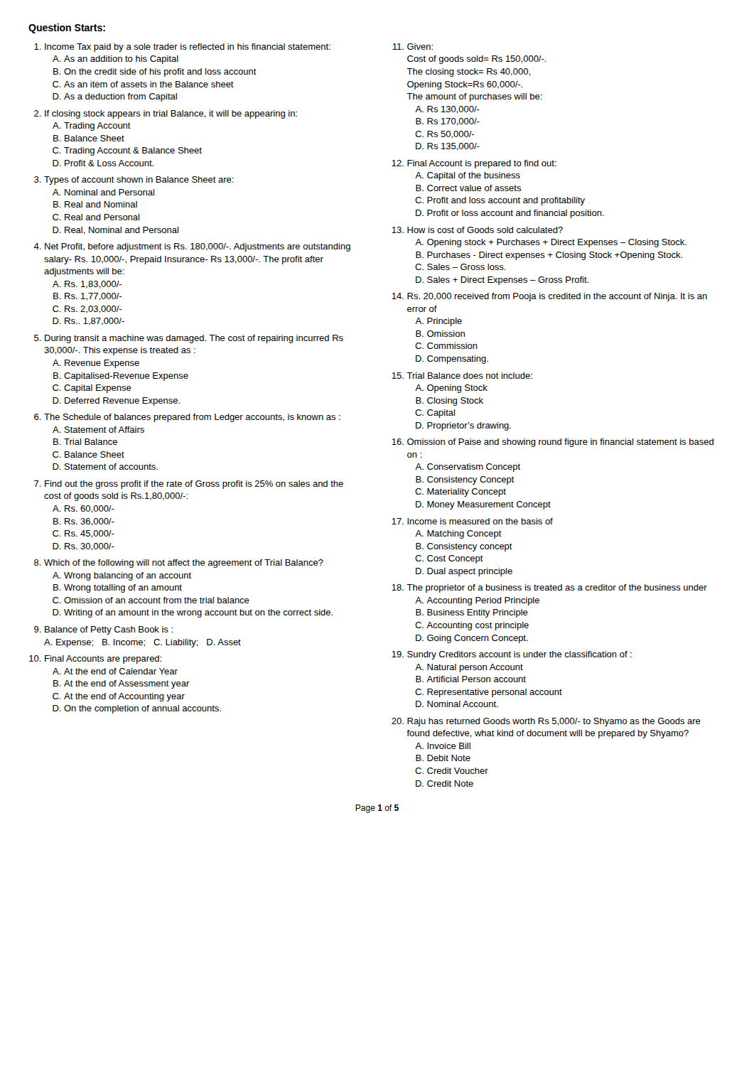Question Starts:
Income Tax paid by a sole trader is reflected in his financial statement:
As an addition to his Capital
On the credit side of his profit and loss account
As an item of assets in the Balance sheet
As a deduction from Capital
If closing stock appears in trial Balance, it will be appearing in:
Trading Account
Balance Sheet
Trading Account & Balance Sheet
Profit & Loss Account.
Types of account shown in Balance Sheet are:
Nominal and Personal
Real and Nominal
Real and Personal
Real, Nominal and Personal
Net Profit, before adjustment is Rs. 180,000/-. Adjustments are outstanding salary- Rs. 10,000/-, Prepaid Insurance- Rs 13,000/-. The profit after adjustments will be:
Rs. 1,83,000/-
Rs. 1,77,000/-
Rs. 2,03,000/-
Rs.. 1,87,000/-
During transit a machine was damaged. The cost of repairing incurred Rs 30,000/-. This expense is treated as :
Revenue Expense
Capitalised-Revenue Expense
Capital Expense
Deferred Revenue Expense.
The Schedule of balances prepared from Ledger accounts, is known as :
Statement of Affairs
Trial Balance
Balance Sheet
Statement of accounts.
Find out the gross profit if the rate of Gross profit is 25% on sales and the cost of goods sold is Rs.1,80,000/-:
Rs. 60,000/-
Rs. 36,000/-
Rs. 45,000/-
Rs. 30,000/-
Which of the following will not affect the agreement of Trial Balance?
Wrong balancing of an account
Wrong totalling of an amount
Omission of an account from the trial balance
Writing of an amount in the wrong account but on the correct side.
Balance of Petty Cash Book is :
A. Expense; B. Income; C. Liability; D. Asset
Final Accounts are prepared:
At the end of Calendar Year
At the end of Assessment year
At the end of Accounting year
On the completion of annual accounts.
Given:
Cost of goods sold= Rs 150,000/-.
The closing stock= Rs 40,000,
Opening Stock=Rs 60,000/-.
The amount of purchases will be:
Rs 130,000/-
Rs 170,000/-
Rs 50,000/-
Rs 135,000/-
Final Account is prepared to find out:
Capital of the business
Correct value of assets
Profit and loss account and profitability
Profit or loss account and financial position.
How is cost of Goods sold calculated?
Opening stock + Purchases + Direct Expenses – Closing Stock.
Purchases - Direct expenses + Closing Stock +Opening Stock.
Sales – Gross loss.
Sales + Direct Expenses – Gross Profit.
Rs. 20,000 received from Pooja is credited in the account of Ninja. It is an error of
Principle
Omission
Commission
Compensating.
Trial Balance does not include:
Opening Stock
Closing Stock
Capital
Proprietor’s drawing.
Omission of Paise and showing round figure in financial statement is based on :
Conservatism Concept
Consistency Concept
Materiality Concept
Money Measurement Concept
Income is measured on the basis of
Matching Concept
Consistency concept
Cost Concept
Dual aspect principle
The proprietor of a business is treated as a creditor of the business under
Accounting Period Principle
Business Entity Principle
Accounting cost principle
Going Concern Concept.
Sundry Creditors account is under the classification of :
Natural person Account
Artificial Person account
Representative personal account
Nominal Account.
Raju has returned Goods worth Rs 5,000/- to Shyamo as the Goods are found defective, what kind of document will be prepared by Shyamo?
Invoice Bill
Debit Note
Credit Voucher
Credit Note
Page 1 of 5